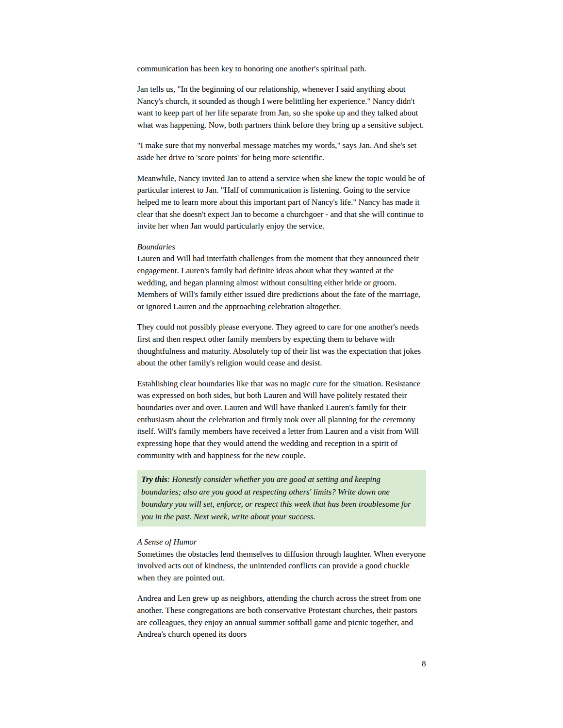communication has been key to honoring one another's spiritual path.
Jan tells us, "In the beginning of our relationship, whenever I said anything about Nancy's church, it sounded as though I were belittling her experience." Nancy didn't want to keep part of her life separate from Jan, so she spoke up and they talked about what was happening. Now, both partners think before they bring up a sensitive subject.
"I make sure that my nonverbal message matches my words," says Jan. And she's set aside her drive to 'score points' for being more scientific.
Meanwhile, Nancy invited Jan to attend a service when she knew the topic would be of particular interest to Jan. "Half of communication is listening. Going to the service helped me to learn more about this important part of Nancy's life." Nancy has made it clear that she doesn't expect Jan to become a churchgoer - and that she will continue to invite her when Jan would particularly enjoy the service.
Boundaries
Lauren and Will had interfaith challenges from the moment that they announced their engagement. Lauren's family had definite ideas about what they wanted at the wedding, and began planning almost without consulting either bride or groom. Members of Will's family either issued dire predictions about the fate of the marriage, or ignored Lauren and the approaching celebration altogether.
They could not possibly please everyone. They agreed to care for one another's needs first and then respect other family members by expecting them to behave with thoughtfulness and maturity. Absolutely top of their list was the expectation that jokes about the other family's religion would cease and desist.
Establishing clear boundaries like that was no magic cure for the situation. Resistance was expressed on both sides, but both Lauren and Will have politely restated their boundaries over and over. Lauren and Will have thanked Lauren's family for their enthusiasm about the celebration and firmly took over all planning for the ceremony itself. Will's family members have received a letter from Lauren and a visit from Will expressing hope that they would attend the wedding and reception in a spirit of community with and happiness for the new couple.
Try this: Honestly consider whether you are good at setting and keeping boundaries; also are you good at respecting others' limits? Write down one boundary you will set, enforce, or respect this week that has been troublesome for you in the past. Next week, write about your success.
A Sense of Humor
Sometimes the obstacles lend themselves to diffusion through laughter. When everyone involved acts out of kindness, the unintended conflicts can provide a good chuckle when they are pointed out.
Andrea and Len grew up as neighbors, attending the church across the street from one another. These congregations are both conservative Protestant churches, their pastors are colleagues, they enjoy an annual summer softball game and picnic together, and Andrea's church opened its doors
8